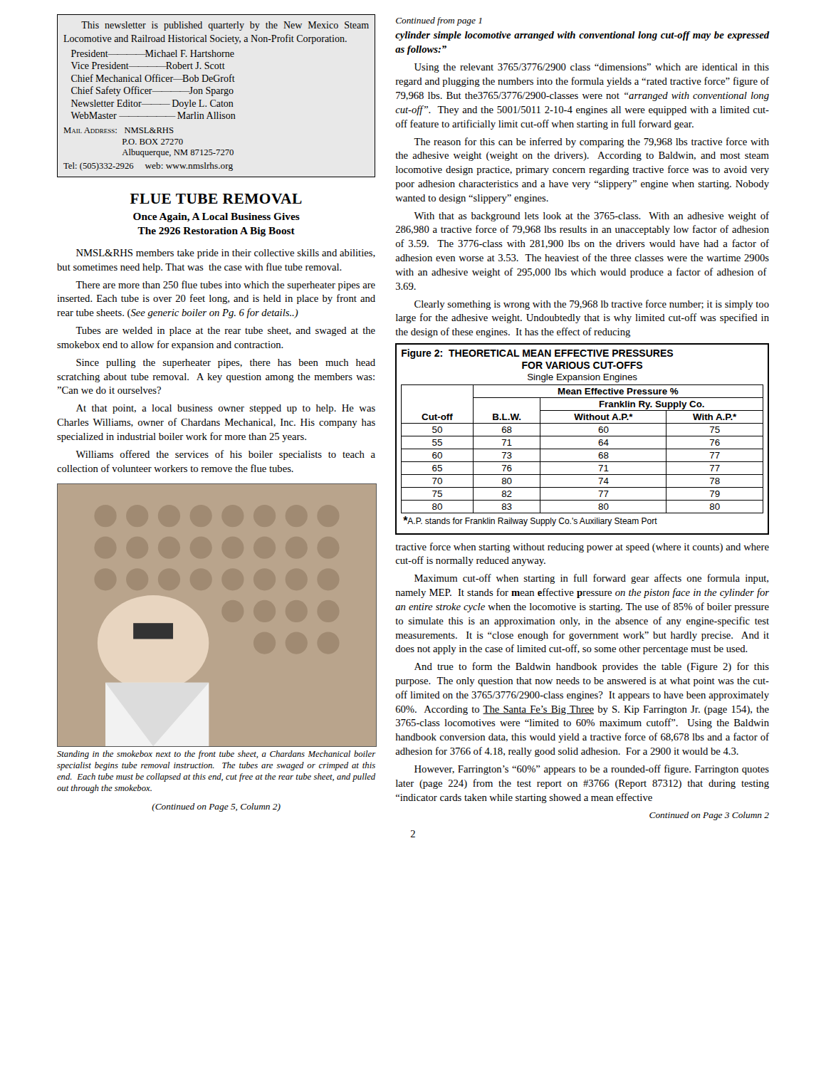This newsletter is published quarterly by the New Mexico Steam Locomotive and Railroad Historical Society, a Non-Profit Corporation.
President————Michael F. Hartshorne
Vice President————Robert J. Scott
Chief Mechanical Officer—Bob DeGroft
Chief Safety Officer————Jon Spargo
Newsletter Editor——— Doyle L. Caton
WebMaster —————— Marlin Allison
Mail Address: NMSL&RHS
P.O. BOX 27270
Albuquerque, NM 87125-7270
Tel: (505)332-2926 web: www.nmslrhs.org
FLUE TUBE REMOVAL
Once Again, A Local Business Gives
The 2926 Restoration A Big Boost
NMSL&RHS members take pride in their collective skills and abilities, but sometimes need help. That was the case with flue tube removal.
There are more than 250 flue tubes into which the superheater pipes are inserted. Each tube is over 20 feet long, and is held in place by front and rear tube sheets. (See generic boiler on Pg. 6 for details..)
Tubes are welded in place at the rear tube sheet, and swaged at the smokebox end to allow for expansion and contraction.
Since pulling the superheater pipes, there has been much head scratching about tube removal. A key question among the members was: ”Can we do it ourselves?
At that point, a local business owner stepped up to help. He was Charles Williams, owner of Chardans Mechanical, Inc. His company has specialized in industrial boiler work for more than 25 years.
Williams offered the services of his boiler specialists to teach a collection of volunteer workers to remove the flue tubes.
Standing in the smokebox next to the front tube sheet, a Chardans Mechanical boiler specialist begins tube removal instruction. The tubes are swaged or crimped at this end. Each tube must be collapsed at this end, cut free at the rear tube sheet, and pulled out through the smokebox.
(Continued on Page 5, Column 2)
Continued from page 1
cylinder simple locomotive arranged with conventional long cut-off may be expressed as follows:”
Using the relevant 3765/3776/2900 class “dimensions” which are identical in this regard and plugging the numbers into the formula yields a “rated tractive force” figure of 79,968 lbs. But the3765/3776/2900-classes were not “arranged with conventional long cut-off”. They and the 5001/5011 2-10-4 engines all were equipped with a limited cut-off feature to artificially limit cut-off when starting in full forward gear.
The reason for this can be inferred by comparing the 79,968 lbs tractive force with the adhesive weight (weight on the drivers). According to Baldwin, and most steam locomotive design practice, primary concern regarding tractive force was to avoid very poor adhesion characteristics and a have very “slippery” engine when starting. Nobody wanted to design “slippery” engines.
With that as background lets look at the 3765-class. With an adhesive weight of 286,980 a tractive force of 79,968 lbs results in an unacceptably low factor of adhesion of 3.59. The 3776-class with 281,900 lbs on the drivers would have had a factor of adhesion even worse at 3.53. The heaviest of the three classes were the wartime 2900s with an adhesive weight of 295,000 lbs which would produce a factor of adhesion of 3.69.
Clearly something is wrong with the 79,968 lb tractive force number; it is simply too large for the adhesive weight. Undoubtedly that is why limited cut-off was specified in the design of these engines. It has the effect of reducing
Figure 2: THEORETICAL MEAN EFFECTIVE PRESSURESFOR VARIOUS CUT-OFFS
Single Expansion Engines
| Cut-off | Mean Effective Pressure % |
| B.L.W. | Franklin Ry. Supply Co. |
| Without A.P.* | With A.P.* |
| 50 | 68 | 60 | 75 |
| 55 | 71 | 64 | 76 |
| 60 | 73 | 68 | 77 |
| 65 | 76 | 71 | 77 |
| 70 | 80 | 74 | 78 |
| 75 | 82 | 77 | 79 |
| 80 | 83 | 80 | 80 |
*A.P. stands for Franklin Railway Supply Co.'s Auxiliary Steam Port
tractive force when starting without reducing power at speed (where it counts) and where cut-off is normally reduced anyway.
Maximum cut-off when starting in full forward gear affects one formula input, namely MEP. It stands for mean effective pressure on the piston face in the cylinder for an entire stroke cycle when the locomotive is starting. The use of 85% of boiler pressure to simulate this is an approximation only, in the absence of any engine-specific test measurements. It is “close enough for government work” but hardly precise. And it does not apply in the case of limited cut-off, so some other percentage must be used.
And true to form the Baldwin handbook provides the table (Figure 2) for this purpose. The only question that now needs to be answered is at what point was the cut-off limited on the 3765/3776/2900-class engines? It appears to have been approximately 60%. According to The Santa Fe’s Big Three by S. Kip Farrington Jr. (page 154), the 3765-class locomotives were “limited to 60% maximum cutoff”. Using the Baldwin handbook conversion data, this would yield a tractive force of 68,678 lbs and a factor of adhesion for 3766 of 4.18, really good solid adhesion. For a 2900 it would be 4.3.
However, Farrington’s “60%” appears to be a rounded-off figure. Farrington quotes later (page 224) from the test report on #3766 (Report 87312) that during testing “indicator cards taken while starting showed a mean effective
Continued on Page 3 Column 2
2